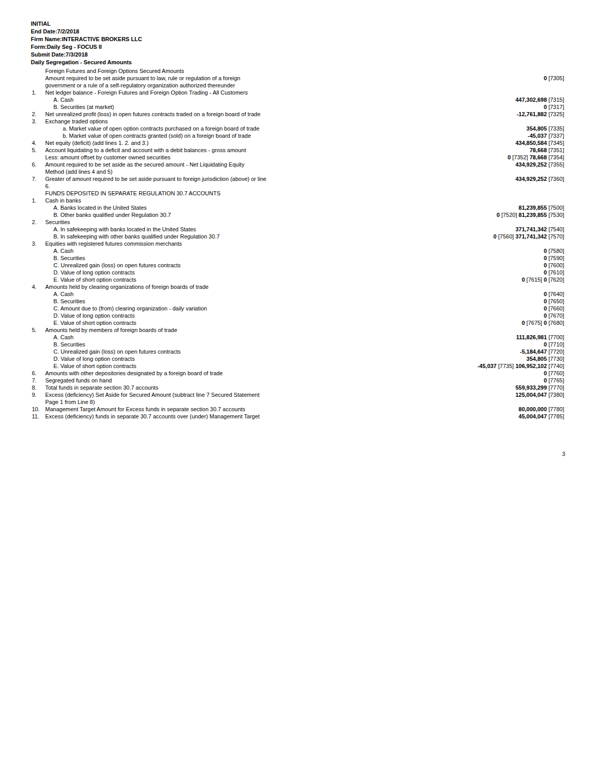INITIAL
End Date:7/2/2018
Firm Name:INTERACTIVE BROKERS LLC
Form:Daily Seg - FOCUS II
Submit Date:7/3/2018
Daily Segregation - Secured Amounts
| | Foreign Futures and Foreign Options Secured Amounts | |
| | Amount required to be set aside pursuant to law, rule or regulation of a foreign | 0 [7305] |
| | government or a rule of a self-regulatory organization authorized thereunder | |
| 1. | Net ledger balance - Foreign Futures and Foreign Option Trading - All Customers | |
| | A. Cash | 447,302,698 [7315] |
| | B. Securities (at market) | 0 [7317] |
| 2. | Net unrealized profit (loss) in open futures contracts traded on a foreign board of trade | -12,761,882 [7325] |
| 3. | Exchange traded options | |
| | a. Market value of open option contracts purchased on a foreign board of trade | 354,805 [7335] |
| | b. Market value of open contracts granted (sold) on a foreign board of trade | -45,037 [7337] |
| 4. | Net equity (deficit) (add lines 1. 2. and 3.) | 434,850,584 [7345] |
| 5. | Account liquidating to a deficit and account with a debit balances - gross amount | 78,668 [7351] |
| | Less: amount offset by customer owned securities | 0 [7352] 78,668 [7354] |
| 6. | Amount required to be set aside as the secured amount - Net Liquidating Equity | 434,929,252 [7355] |
| | Method (add lines 4 and 5) | |
| 7. | Greater of amount required to be set aside pursuant to foreign jurisdiction (above) or line | 434,929,252 [7360] |
| | 6. | |
| | FUNDS DEPOSITED IN SEPARATE REGULATION 30.7 ACCOUNTS | |
| 1. | Cash in banks | |
| | A. Banks located in the United States | 81,239,855 [7500] |
| | B. Other banks qualified under Regulation 30.7 | 0 [7520] 81,239,855 [7530] |
| 2. | Securities | |
| | A. In safekeeping with banks located in the United States | 371,741,342 [7540] |
| | B. In safekeeping with other banks qualified under Regulation 30.7 | 0 [7560] 371,741,342 [7570] |
| 3. | Equities with registered futures commission merchants | |
| | A. Cash | 0 [7580] |
| | B. Securities | 0 [7590] |
| | C. Unrealized gain (loss) on open futures contracts | 0 [7600] |
| | D. Value of long option contracts | 0 [7610] |
| | E. Value of short option contracts | 0 [7615] 0 [7620] |
| 4. | Amounts held by clearing organizations of foreign boards of trade | |
| | A. Cash | 0 [7640] |
| | B. Securities | 0 [7650] |
| | C. Amount due to (from) clearing organization - daily variation | 0 [7660] |
| | D. Value of long option contracts | 0 [7670] |
| | E. Value of short option contracts | 0 [7675] 0 [7680] |
| 5. | Amounts held by members of foreign boards of trade | |
| | A. Cash | 111,826,981 [7700] |
| | B. Securities | 0 [7710] |
| | C. Unrealized gain (loss) on open futures contracts | -5,184,647 [7720] |
| | D. Value of long option contracts | 354,805 [7730] |
| | E. Value of short option contracts | -45,037 [7735] 106,952,102 [7740] |
| 6. | Amounts with other depositories designated by a foreign board of trade | 0 [7760] |
| 7. | Segregated funds on hand | 0 [7765] |
| 8. | Total funds in separate section 30.7 accounts | 559,933,299 [7770] |
| 9. | Excess (deficiency) Set Aside for Secured Amount (subtract line 7 Secured Statement | 125,004,047 [7380] |
| | Page 1 from Line 8) | |
| 10. | Management Target Amount for Excess funds in separate section 30.7 accounts | 80,000,000 [7780] |
| 11. | Excess (deficiency) funds in separate 30.7 accounts over (under) Management Target | 45,004,047 [7785] |
3